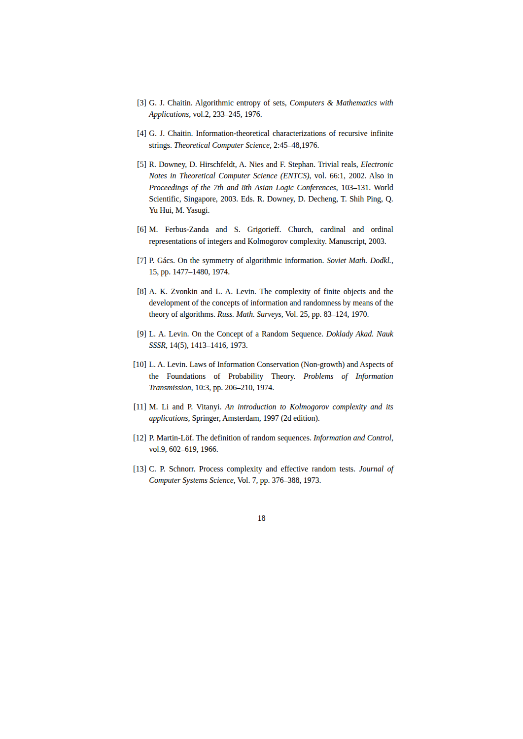[3] G. J. Chaitin. Algorithmic entropy of sets, Computers & Mathematics with Applications, vol.2, 233–245, 1976.
[4] G. J. Chaitin. Information-theoretical characterizations of recursive infinite strings. Theoretical Computer Science, 2:45–48,1976.
[5] R. Downey, D. Hirschfeldt, A. Nies and F. Stephan. Trivial reals, Electronic Notes in Theoretical Computer Science (ENTCS), vol. 66:1, 2002. Also in Proceedings of the 7th and 8th Asian Logic Conferences, 103–131. World Scientific, Singapore, 2003. Eds. R. Downey, D. Decheng, T. Shih Ping, Q. Yu Hui, M. Yasugi.
[6] M. Ferbus-Zanda and S. Grigorieff. Church, cardinal and ordinal representations of integers and Kolmogorov complexity. Manuscript, 2003.
[7] P. Gács. On the symmetry of algorithmic information. Soviet Math. Dodkl., 15, pp. 1477–1480, 1974.
[8] A. K. Zvonkin and L. A. Levin. The complexity of finite objects and the development of the concepts of information and randomness by means of the theory of algorithms. Russ. Math. Surveys, Vol. 25, pp. 83–124, 1970.
[9] L. A. Levin. On the Concept of a Random Sequence. Doklady Akad. Nauk SSSR, 14(5), 1413–1416, 1973.
[10] L. A. Levin. Laws of Information Conservation (Non-growth) and Aspects of the Foundations of Probability Theory. Problems of Information Transmission, 10:3, pp. 206–210, 1974.
[11] M. Li and P. Vitanyi. An introduction to Kolmogorov complexity and its applications, Springer, Amsterdam, 1997 (2d edition).
[12] P. Martin-Löf. The definition of random sequences. Information and Control, vol.9, 602–619, 1966.
[13] C. P. Schnorr. Process complexity and effective random tests. Journal of Computer Systems Science, Vol. 7, pp. 376–388, 1973.
18